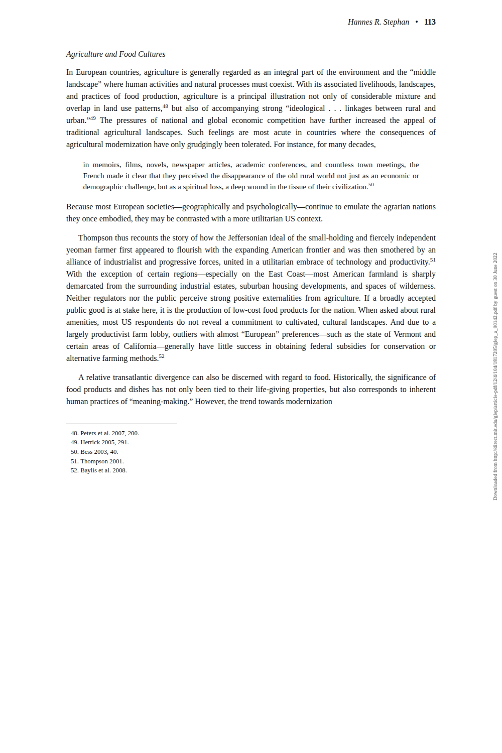Downloaded from http://direct.mit.edu/glep/article-pdf/12/4/104/1817205/glep_a_00142.pdf by guest on 30 June 2022
Hannes R. Stephan • 113
Agriculture and Food Cultures
In European countries, agriculture is generally regarded as an integral part of the environment and the “middle landscape” where human activities and natural processes must coexist. With its associated livelihoods, landscapes, and practices of food production, agriculture is a principal illustration not only of considerable mixture and overlap in land use patterns,48 but also of accompanying strong “ideological . . . linkages between rural and urban.”49 The pressures of national and global economic competition have further increased the appeal of traditional agricultural landscapes. Such feelings are most acute in countries where the consequences of agricultural modernization have only grudgingly been tolerated. For instance, for many decades,
in memoirs, films, novels, newspaper articles, academic conferences, and countless town meetings, the French made it clear that they perceived the disappearance of the old rural world not just as an economic or demographic challenge, but as a spiritual loss, a deep wound in the tissue of their civilization.50
Because most European societies—geographically and psychologically—continue to emulate the agrarian nations they once embodied, they may be contrasted with a more utilitarian US context.
Thompson thus recounts the story of how the Jeffersonian ideal of the small-holding and fiercely independent yeoman farmer first appeared to flourish with the expanding American frontier and was then smothered by an alliance of industrialist and progressive forces, united in a utilitarian embrace of technology and productivity.51 With the exception of certain regions—especially on the East Coast—most American farmland is sharply demarcated from the surrounding industrial estates, suburban housing developments, and spaces of wilderness. Neither regulators nor the public perceive strong positive externalities from agriculture. If a broadly accepted public good is at stake here, it is the production of low-cost food products for the nation. When asked about rural amenities, most US respondents do not reveal a commitment to cultivated, cultural landscapes. And due to a largely productivist farm lobby, outliers with almost “European” preferences—such as the state of Vermont and certain areas of California—generally have little success in obtaining federal subsidies for conservation or alternative farming methods.52
A relative transatlantic divergence can also be discerned with regard to food. Historically, the significance of food products and dishes has not only been tied to their life-giving properties, but also corresponds to inherent human practices of “meaning-making.” However, the trend towards modernization
Peters et al. 2007, 200.
Herrick 2005, 291.
Bess 2003, 40.
Thompson 2001.
Baylis et al. 2008.